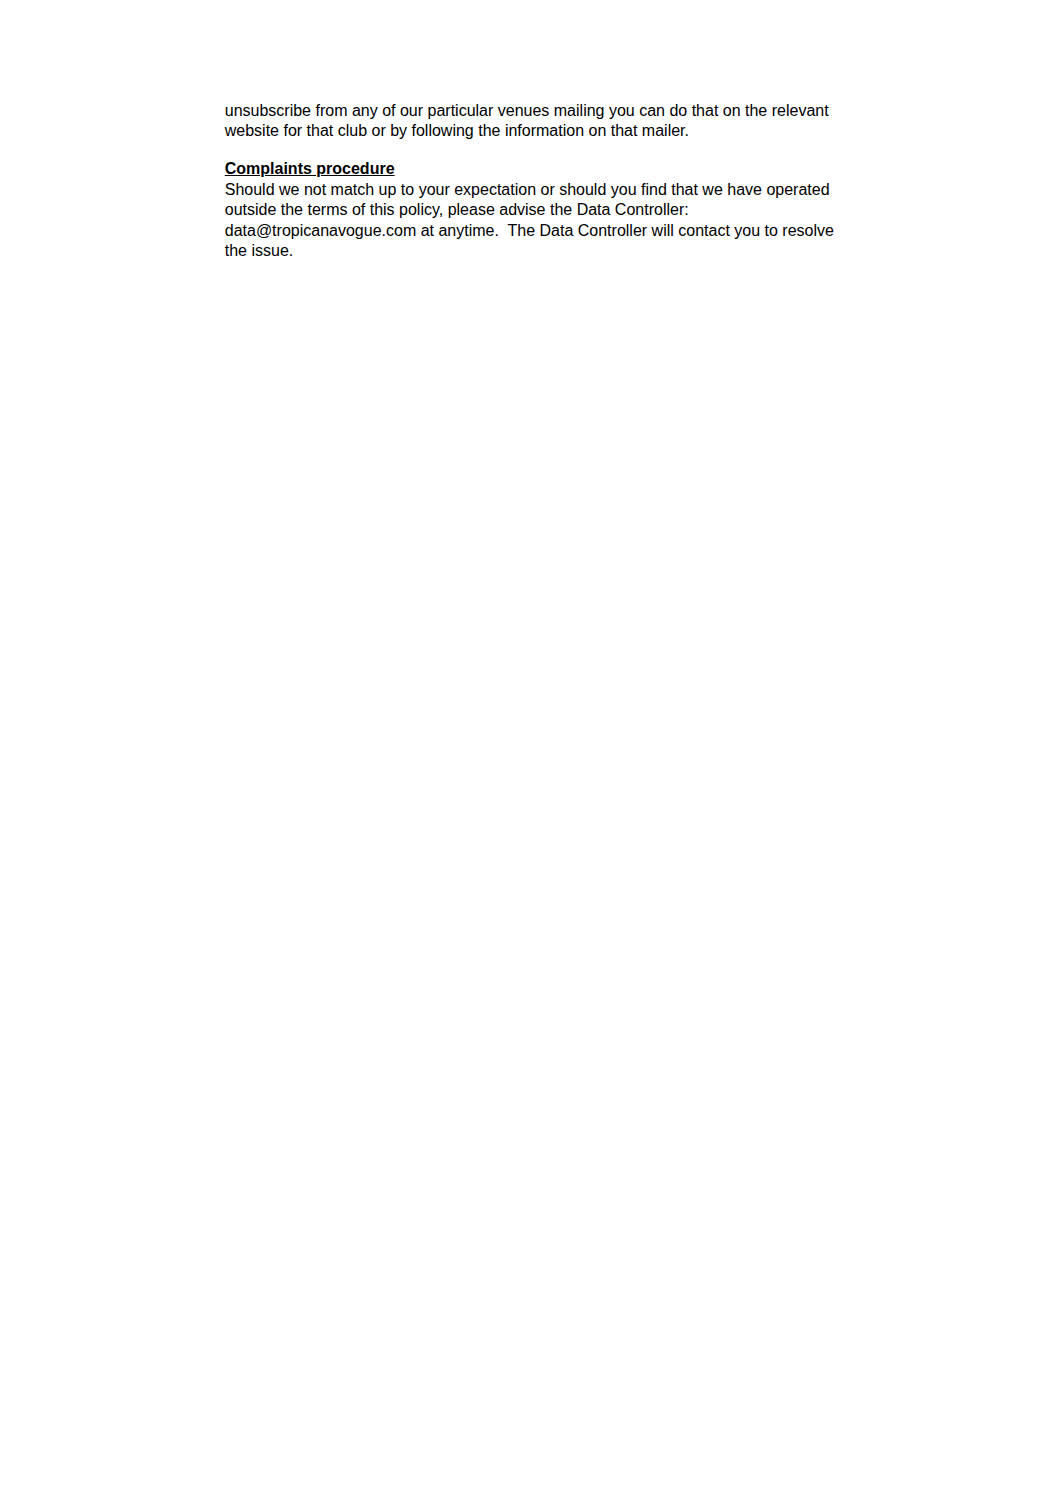unsubscribe from any of our particular venues mailing you can do that on the relevant website for that club or by following the information on that mailer.
Complaints procedure
Should we not match up to your expectation or should you find that we have operated outside the terms of this policy, please advise the Data Controller: data@tropicanavogue.com at anytime. The Data Controller will contact you to resolve the issue.